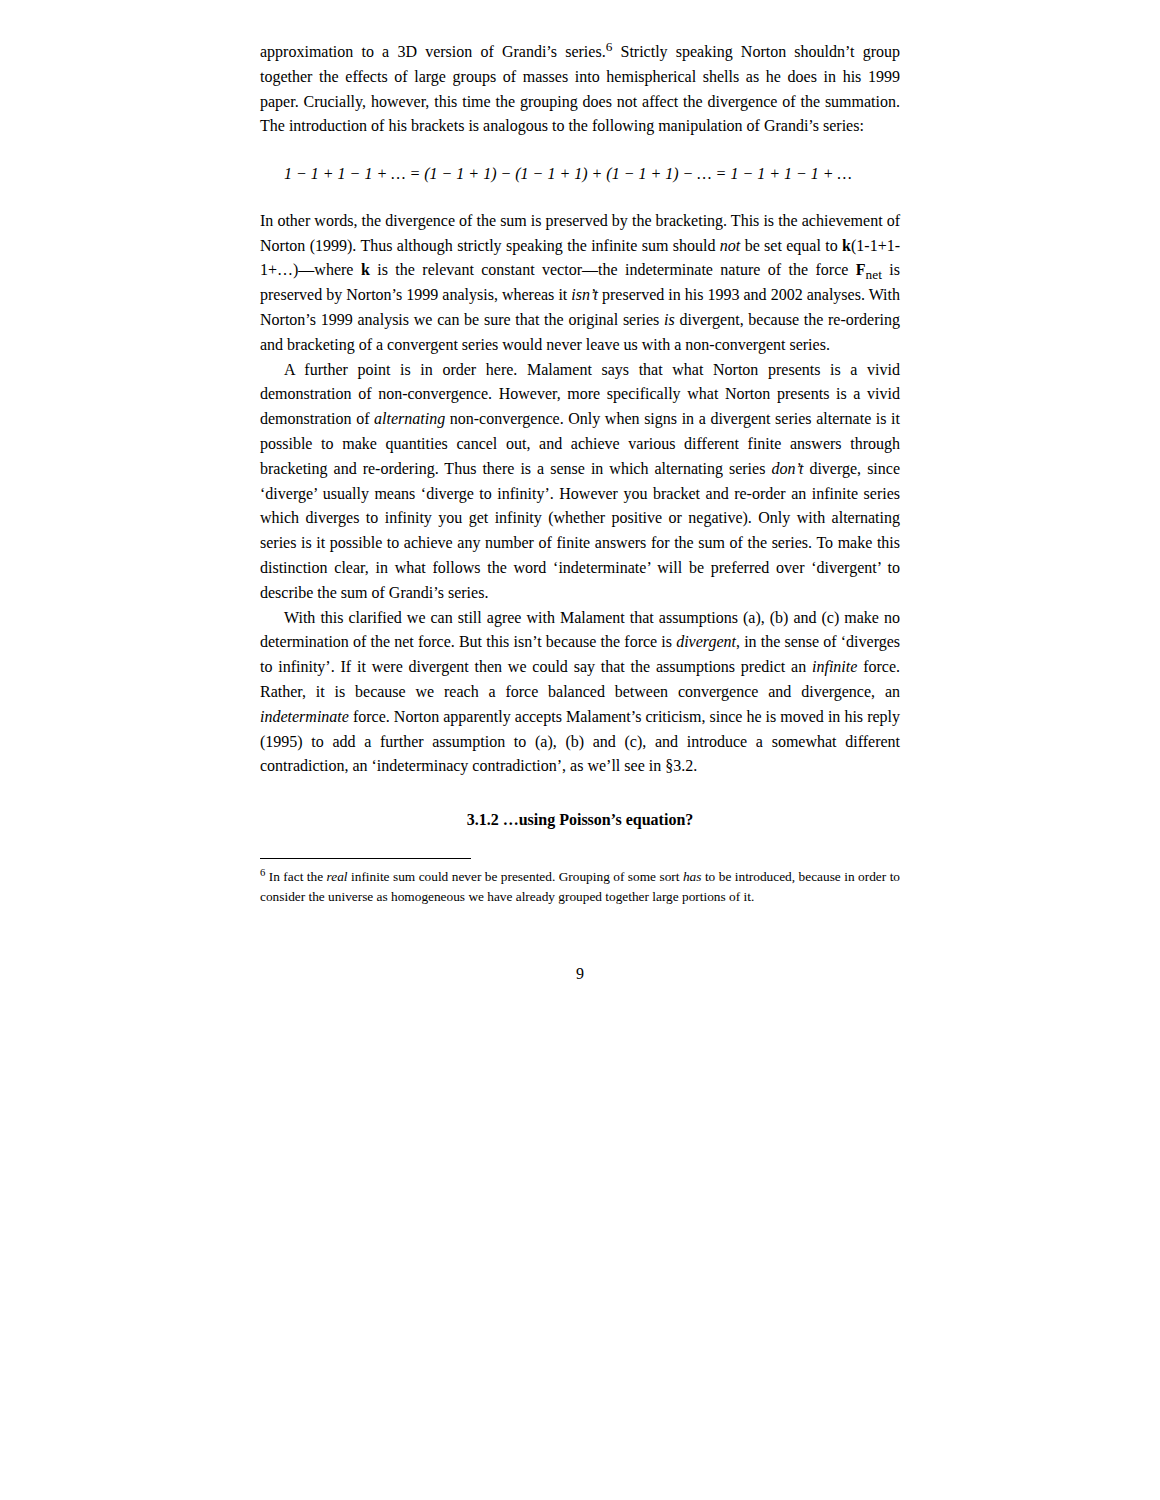approximation to a 3D version of Grandi’s series.6 Strictly speaking Norton shouldn’t group together the effects of large groups of masses into hemispherical shells as he does in his 1999 paper. Crucially, however, this time the grouping does not affect the divergence of the summation. The introduction of his brackets is analogous to the following manipulation of Grandi’s series:
1 − 1 + 1 − 1 + … = (1 − 1 + 1) − (1 − 1 + 1) + (1 − 1 + 1) − … = 1 − 1 + 1 − 1 + …
In other words, the divergence of the sum is preserved by the bracketing. This is the achievement of Norton (1999). Thus although strictly speaking the infinite sum should not be set equal to k(1-1+1-1+…)—where k is the relevant constant vector—the indeterminate nature of the force Fnet is preserved by Norton’s 1999 analysis, whereas it isn’t preserved in his 1993 and 2002 analyses. With Norton’s 1999 analysis we can be sure that the original series is divergent, because the re-ordering and bracketing of a convergent series would never leave us with a non-convergent series.
A further point is in order here. Malament says that what Norton presents is a vivid demonstration of non-convergence. However, more specifically what Norton presents is a vivid demonstration of alternating non-convergence. Only when signs in a divergent series alternate is it possible to make quantities cancel out, and achieve various different finite answers through bracketing and re-ordering. Thus there is a sense in which alternating series don’t diverge, since ‘diverge’ usually means ‘diverge to infinity’. However you bracket and re-order an infinite series which diverges to infinity you get infinity (whether positive or negative). Only with alternating series is it possible to achieve any number of finite answers for the sum of the series. To make this distinction clear, in what follows the word ‘indeterminate’ will be preferred over ‘divergent’ to describe the sum of Grandi’s series.
With this clarified we can still agree with Malament that assumptions (a), (b) and (c) make no determination of the net force. But this isn’t because the force is divergent, in the sense of ‘diverges to infinity’. If it were divergent then we could say that the assumptions predict an infinite force. Rather, it is because we reach a force balanced between convergence and divergence, an indeterminate force. Norton apparently accepts Malament’s criticism, since he is moved in his reply (1995) to add a further assumption to (a), (b) and (c), and introduce a somewhat different contradiction, an ‘indeterminacy contradiction’, as we’ll see in §3.2.
3.1.2 …using Poisson’s equation?
6 In fact the real infinite sum could never be presented. Grouping of some sort has to be introduced, because in order to consider the universe as homogeneous we have already grouped together large portions of it.
9